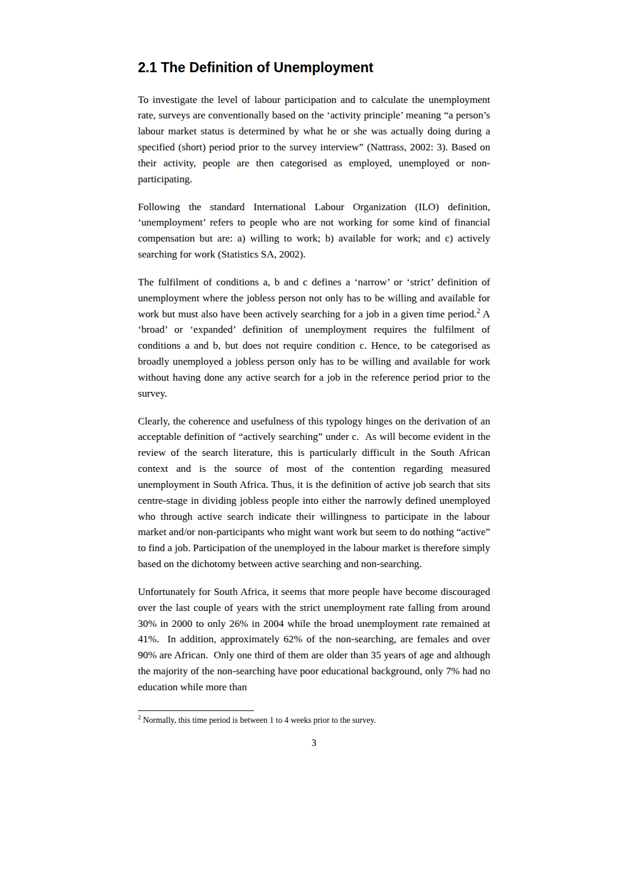2.1 The Definition of Unemployment
To investigate the level of labour participation and to calculate the unemployment rate, surveys are conventionally based on the ‘activity principle’ meaning “a person’s labour market status is determined by what he or she was actually doing during a specified (short) period prior to the survey interview” (Nattrass, 2002: 3). Based on their activity, people are then categorised as employed, unemployed or non-participating.
Following the standard International Labour Organization (ILO) definition, ‘unemployment’ refers to people who are not working for some kind of financial compensation but are: a) willing to work; b) available for work; and c) actively searching for work (Statistics SA, 2002).
The fulfilment of conditions a, b and c defines a ‘narrow’ or ‘strict’ definition of unemployment where the jobless person not only has to be willing and available for work but must also have been actively searching for a job in a given time period.2 A ‘broad’ or ‘expanded’ definition of unemployment requires the fulfilment of conditions a and b, but does not require condition c. Hence, to be categorised as broadly unemployed a jobless person only has to be willing and available for work without having done any active search for a job in the reference period prior to the survey.
Clearly, the coherence and usefulness of this typology hinges on the derivation of an acceptable definition of “actively searching” under c. As will become evident in the review of the search literature, this is particularly difficult in the South African context and is the source of most of the contention regarding measured unemployment in South Africa. Thus, it is the definition of active job search that sits centre-stage in dividing jobless people into either the narrowly defined unemployed who through active search indicate their willingness to participate in the labour market and/or non-participants who might want work but seem to do nothing “active” to find a job. Participation of the unemployed in the labour market is therefore simply based on the dichotomy between active searching and non-searching.
Unfortunately for South Africa, it seems that more people have become discouraged over the last couple of years with the strict unemployment rate falling from around 30% in 2000 to only 26% in 2004 while the broad unemployment rate remained at 41%. In addition, approximately 62% of the non-searching, are females and over 90% are African. Only one third of them are older than 35 years of age and although the majority of the non-searching have poor educational background, only 7% had no education while more than
2 Normally, this time period is between 1 to 4 weeks prior to the survey.
3